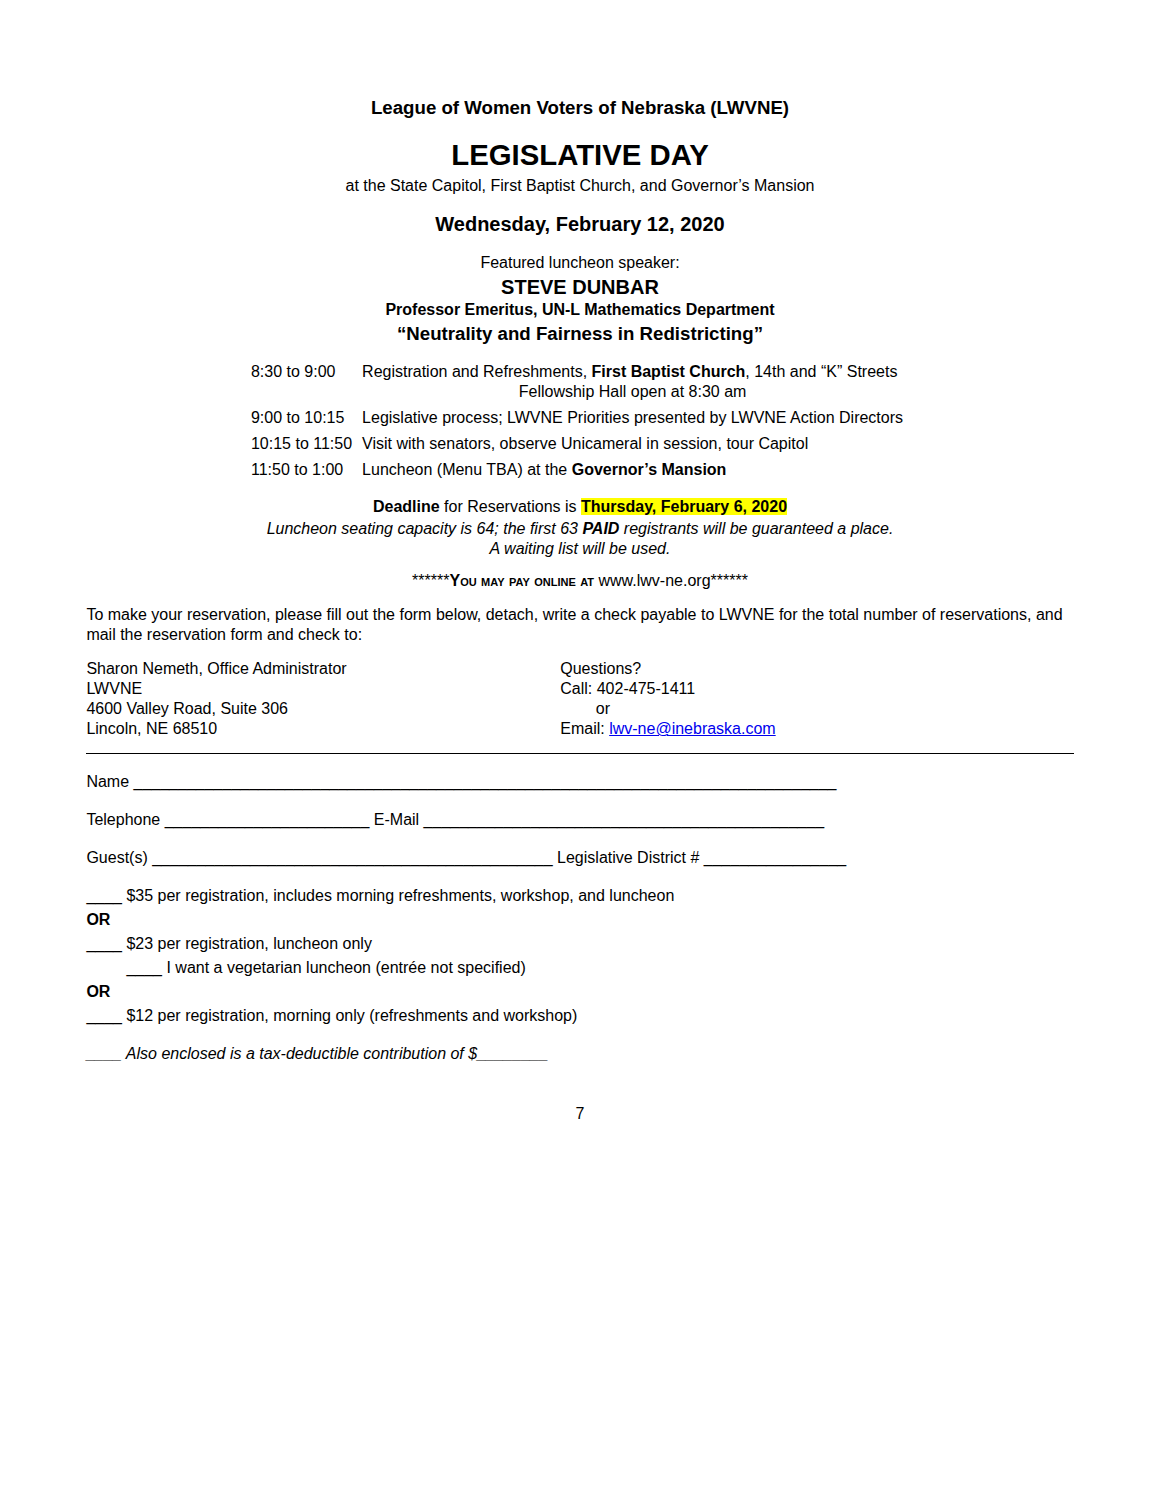League of Women Voters of Nebraska (LWVNE)
LEGISLATIVE DAY
at the State Capitol, First Baptist Church, and Governor’s Mansion
Wednesday, February 12, 2020
Featured luncheon speaker:
STEVE DUNBAR
Professor Emeritus, UN-L Mathematics Department
“Neutrality and Fairness in Redistricting”
| 8:30 to 9:00 | Registration and Refreshments, First Baptist Church , 14th and “K” Streets Fellowship Hall open at 8:30 am |
| 9:00 to 10:15 | Legislative process; LWVNE Priorities presented by LWVNE Action Directors |
| 10:15 to 11:50 | Visit with senators, observe Unicameral in session, tour Capitol |
| 11:50 to 1:00 | Luncheon (Menu TBA) at the Governor’s Mansion |
Deadline for Reservations is Thursday, February 6, 2020
Luncheon seating capacity is 64; the first 63 PAID registrants will be guaranteed a place.
A waiting list will be used.
******You may pay online at www.lwv-ne.org******
To make your reservation, please fill out the form below, detach, write a check payable to LWVNE for the total number of reservations, and mail the reservation form and check to:
| Sharon Nemeth, Office Administrator | Questions? |
| LWVNE | Call: 402-475-1411 |
| 4600 Valley Road, Suite 306 | or |
| Lincoln, NE 68510 | Email: lwv-ne@inebraska.com |
Name _______________________________________________________________________________
Telephone _______________________ E-Mail _____________________________________________
Guest(s) _____________________________________________ Legislative District # ________________
____ $35 per registration, includes morning refreshments, workshop, and luncheon
OR
____ $23 per registration, luncheon only
____ I want a vegetarian luncheon (entrée not specified)
OR
____ $12 per registration, morning only (refreshments and workshop)
____ Also enclosed is a tax-deductible contribution of $________
7